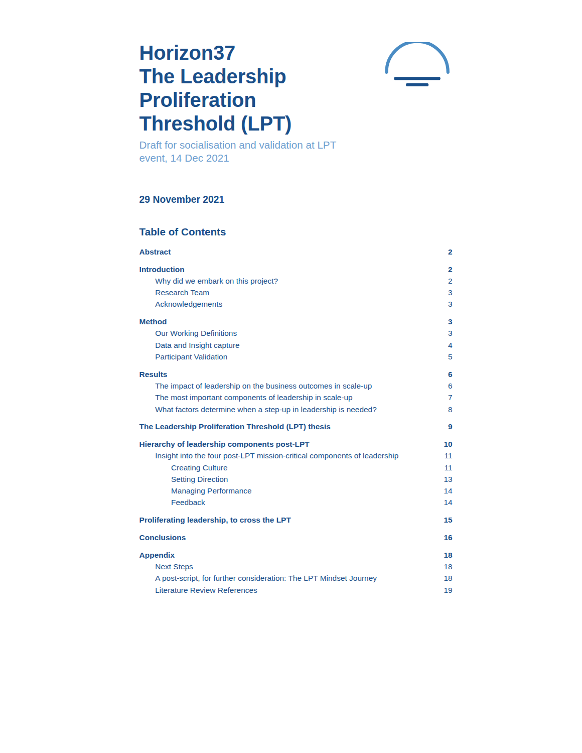Horizon37
The Leadership Proliferation
Threshold (LPT)
Draft for socialisation and validation at LPT event, 14 Dec 2021
Horizon37 logo
29 November 2021
Table of Contents
Abstract 2
Introduction 2
Why did we embark on this project?2
Research Team 3
Acknowledgements 3
Method 3
Our Working Definitions 3
Data and Insight capture 4
Participant Validation 5
Results 6
The impact of leadership on the business outcomes in scale-up 6
The most important components of leadership in scale-up 7
What factors determine when a step-up in leadership is needed?8
The Leadership Proliferation Threshold (LPT) thesis 9
Hierarchy of leadership components post-LPT 10
Insight into the four post-LPT mission-critical components of leadership 11
Creating Culture 11
Setting Direction 13
Managing Performance 14
Feedback 14
Proliferating leadership, to cross the LPT 15
Conclusions 16
Appendix 18
Next Steps 18
A post-script, for further consideration: The LPT Mindset Journey 18
Literature Review References 19